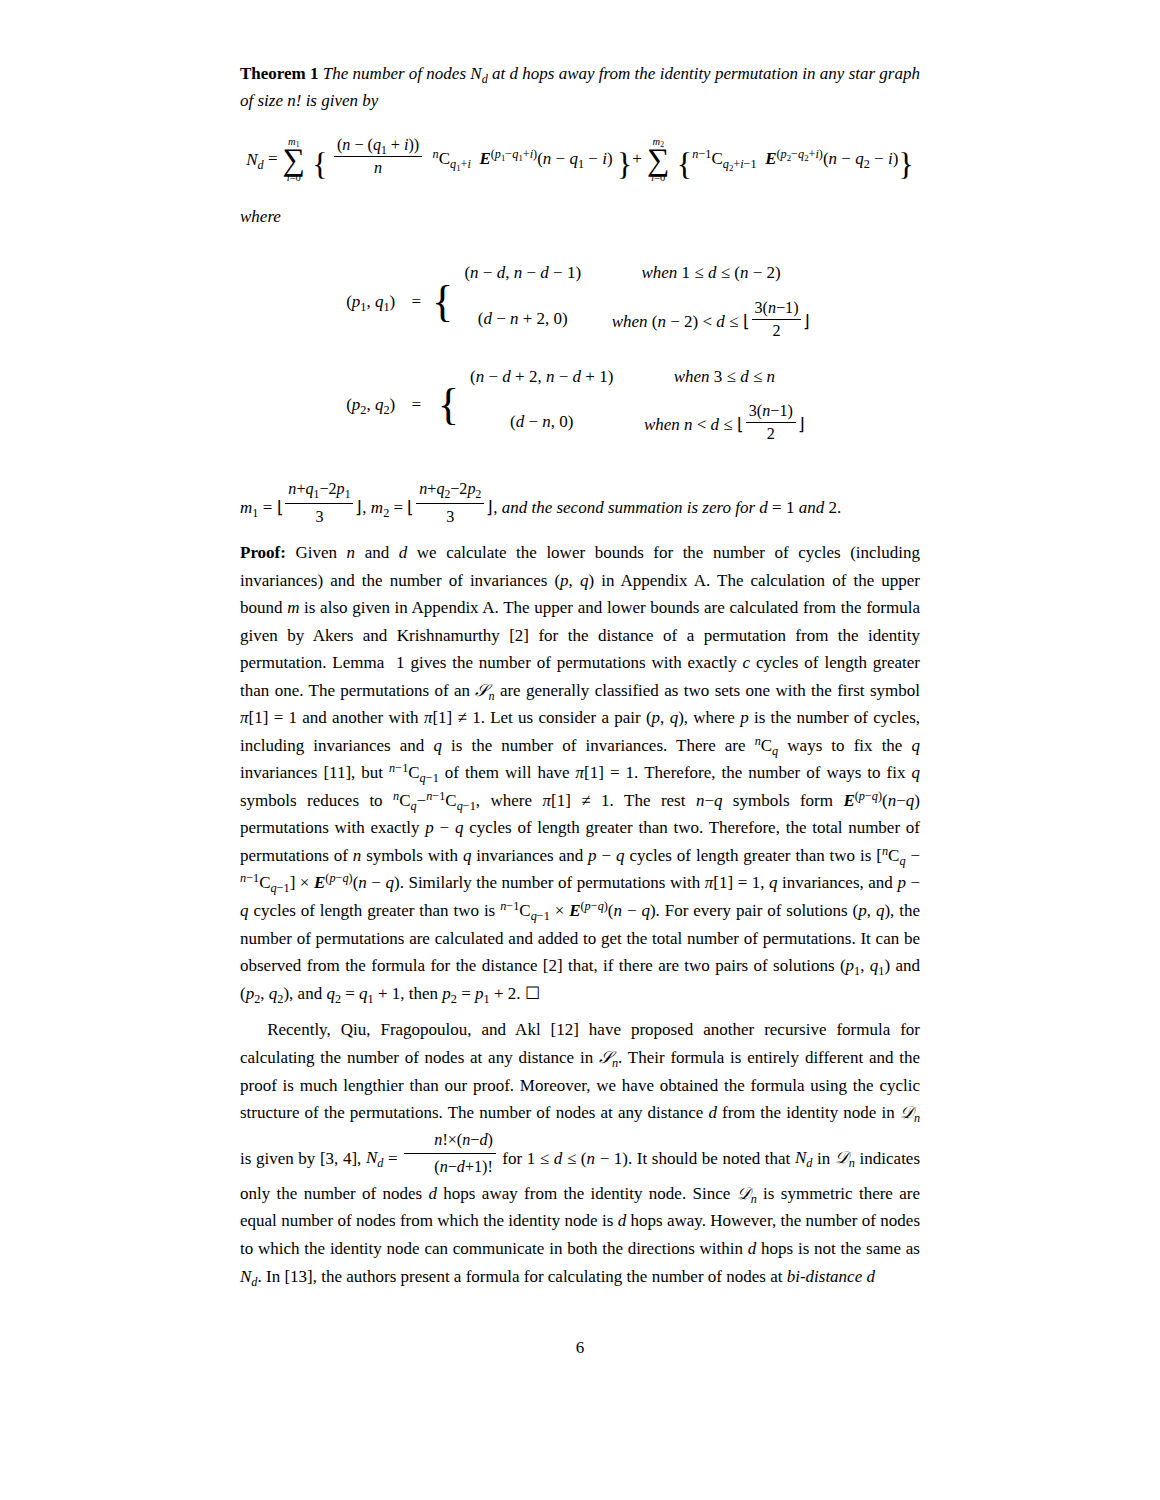Theorem 1 The number of nodes Nd at d hops away from the identity permutation in any star graph of size n! is given by
Nd = m1∑i=0 { (n − (q1 + i)) n nCq1+i E(p1−q1+i)(n − q1 − i) }+ m2∑i=0 {n−1Cq2+i−1 E(p2−q2+i)(n − q2 − i)}
where
| ( p 1 , q 1 ) | = | { / ( n − d , n − d − 1) / when 1 ≤ d ≤ ( n − 2) / / ( d − n + 2, 0) / when ( n − 2) < d ≤ ⌊ 3( n −1) 2 ⌋ / |
| ( p 2 , q 2 ) | = | { / ( n − d + 2, n − d + 1) / when 3 ≤ d ≤ n / / ( d − n , 0) / when n < d ≤ ⌊ 3( n −1) 2 ⌋ / |
m1 = ⌊n+q1−2p13⌋, m2 = ⌊n+q2−2p23⌋, and the second summation is zero for d = 1 and 2.
Proof: Given n and d we calculate the lower bounds for the number of cycles (including invariances) and the number of invariances (p, q) in Appendix A. The calculation of the upper bound m is also given in Appendix A. The upper and lower bounds are calculated from the formula given by Akers and Krishnamurthy [2] for the distance of a permutation from the identity permutation. Lemma 1 gives the number of permutations with exactly c cycles of length greater than one. The permutations of an 𝒮n are generally classified as two sets one with the first symbol π[1] = 1 and another with π[1] ≠ 1. Let us consider a pair (p, q), where p is the number of cycles, including invariances and q is the number of invariances. There are nCq ways to fix the q invariances [11], but n−1Cq−1 of them will have π[1] = 1. Therefore, the number of ways to fix q symbols reduces to nCq−n−1Cq−1, where π[1] ≠ 1. The rest n−q symbols form E(p−q)(n−q) permutations with exactly p − q cycles of length greater than two. Therefore, the total number of permutations of n symbols with q invariances and p − q cycles of length greater than two is [nCq − n−1Cq−1] × E(p−q)(n − q). Similarly the number of permutations with π[1] = 1, q invariances, and p − q cycles of length greater than two is n−1Cq−1 × E(p−q)(n − q). For every pair of solutions (p, q), the number of permutations are calculated and added to get the total number of permutations. It can be observed from the formula for the distance [2] that, if there are two pairs of solutions (p1, q1) and (p2, q2), and q2 = q1 + 1, then p2 = p1 + 2. ☐
Recently, Qiu, Fragopoulou, and Akl [12] have proposed another recursive formula for calculating the number of nodes at any distance in 𝒮n. Their formula is entirely different and the proof is much lengthier than our proof. Moreover, we have obtained the formula using the cyclic structure of the permutations. The number of nodes at any distance d from the identity node in 𝒟n is given by [3, 4], Nd = n!×(n−d)(n−d+1)! for 1 ≤ d ≤ (n − 1). It should be noted that Nd in 𝒟n indicates only the number of nodes d hops away from the identity node. Since 𝒟n is symmetric there are equal number of nodes from which the identity node is d hops away. However, the number of nodes to which the identity node can communicate in both the directions within d hops is not the same as Nd. In [13], the authors present a formula for calculating the number of nodes at bi-distance d
6